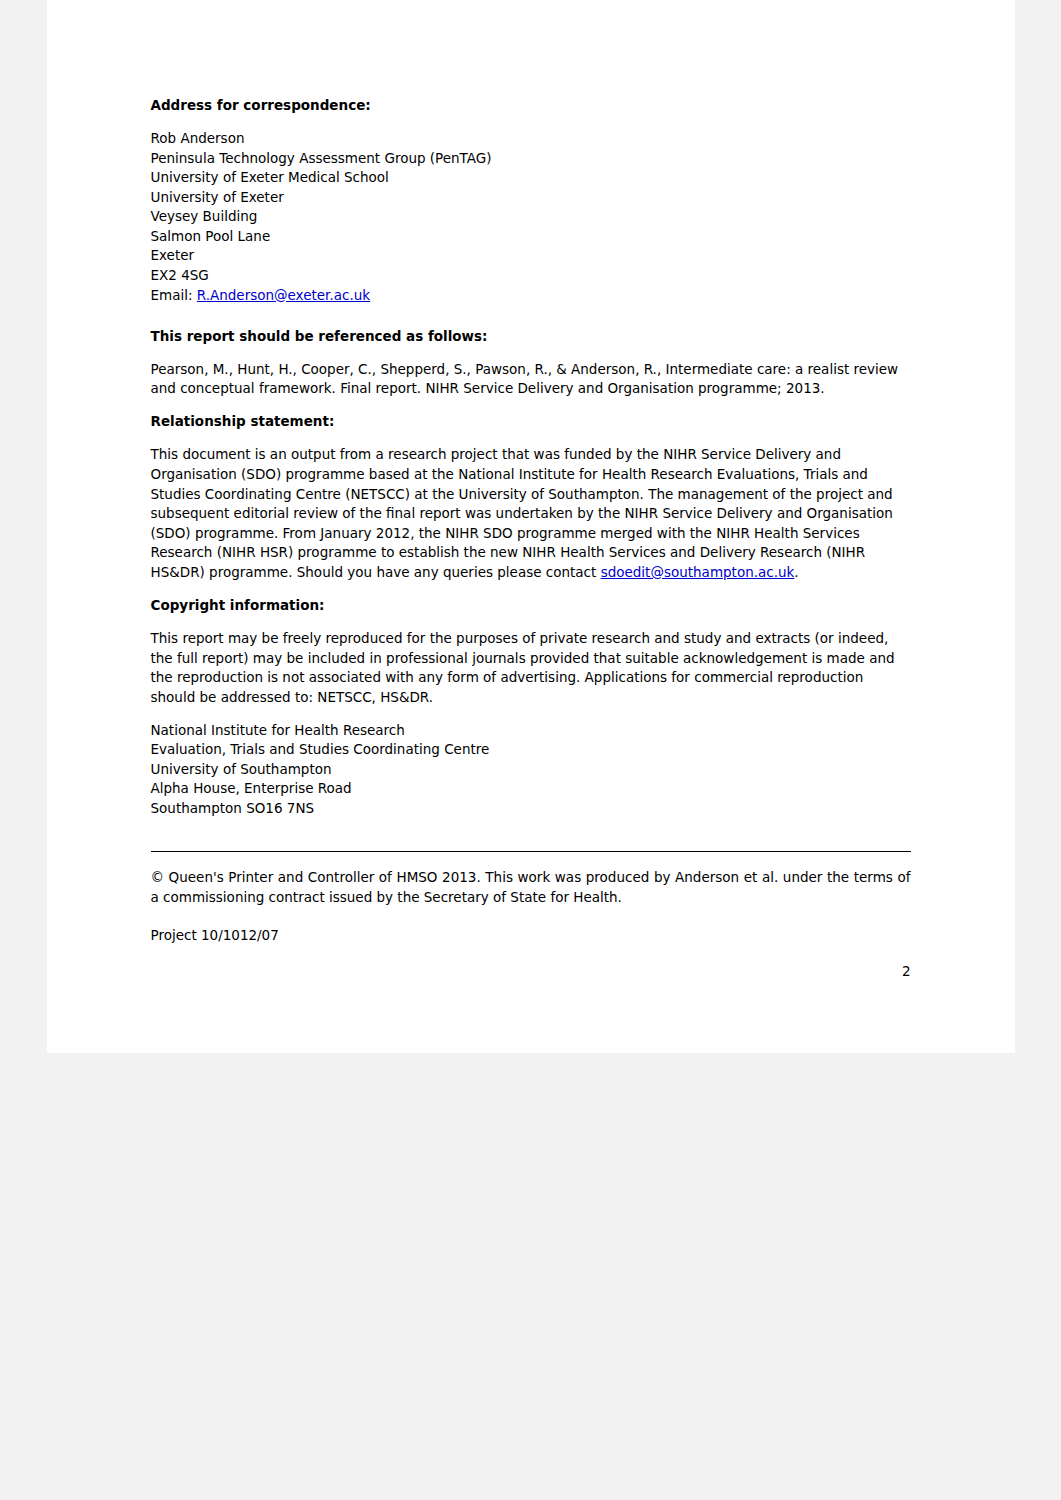Address for correspondence:
Rob Anderson
Peninsula Technology Assessment Group (PenTAG)
University of Exeter Medical School
University of Exeter
Veysey Building
Salmon Pool Lane
Exeter
EX2 4SG
Email: R.Anderson@exeter.ac.uk
This report should be referenced as follows:
Pearson, M., Hunt, H., Cooper, C., Shepperd, S., Pawson, R., & Anderson, R., Intermediate care: a realist review and conceptual framework. Final report. NIHR Service Delivery and Organisation programme; 2013.
Relationship statement:
This document is an output from a research project that was funded by the NIHR Service Delivery and Organisation (SDO) programme based at the National Institute for Health Research Evaluations, Trials and Studies Coordinating Centre (NETSCC) at the University of Southampton. The management of the project and subsequent editorial review of the final report was undertaken by the NIHR Service Delivery and Organisation (SDO) programme. From January 2012, the NIHR SDO programme merged with the NIHR Health Services Research (NIHR HSR) programme to establish the new NIHR Health Services and Delivery Research (NIHR HS&DR) programme. Should you have any queries please contact sdoedit@southampton.ac.uk.
Copyright information:
This report may be freely reproduced for the purposes of private research and study and extracts (or indeed, the full report) may be included in professional journals provided that suitable acknowledgement is made and the reproduction is not associated with any form of advertising. Applications for commercial reproduction should be addressed to: NETSCC, HS&DR.
National Institute for Health Research
Evaluation, Trials and Studies Coordinating Centre
University of Southampton
Alpha House, Enterprise Road
Southampton SO16 7NS
© Queen's Printer and Controller of HMSO 2013. This work was produced by Anderson et al. under the terms of a commissioning contract issued by the Secretary of State for Health.
Project 10/1012/07
2